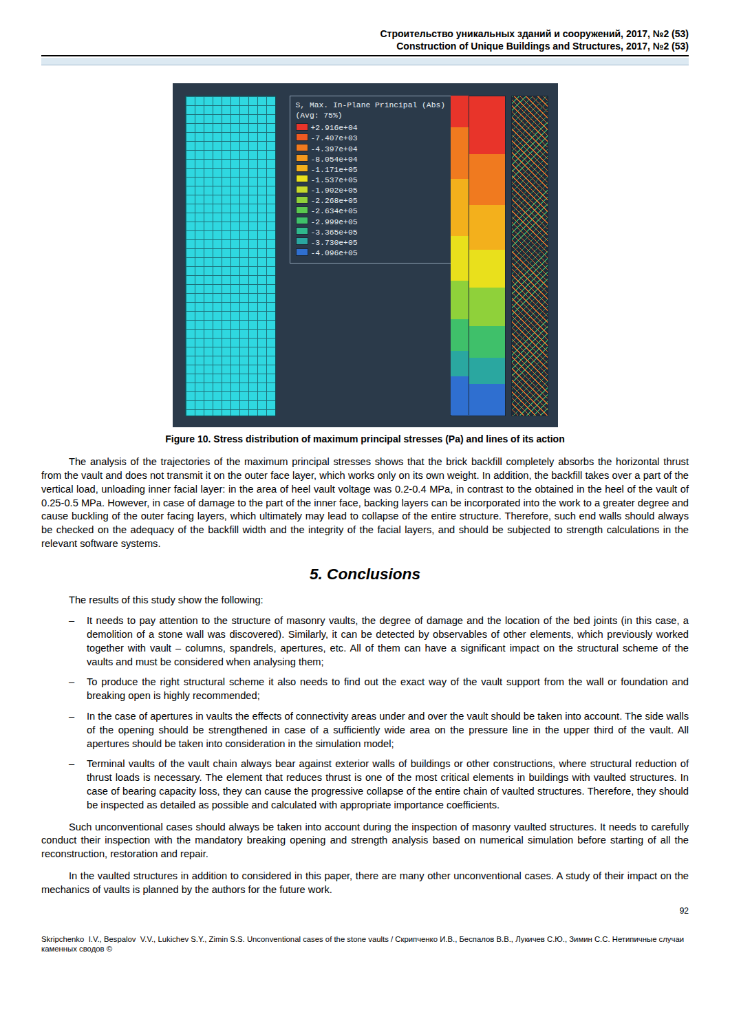Строительство уникальных зданий и сооружений, 2017, №2 (53)
Construction of Unique Buildings and Structures, 2017, №2 (53)
S, Max. In-Plane Principal (Abs)
(Avg: 75%)
| | +2.916e+04 |
| | -7.407e+03 |
| | -4.397e+04 |
| | -8.054e+04 |
| | -1.171e+05 |
| | -1.537e+05 |
| | -1.902e+05 |
| | -2.268e+05 |
| | -2.634e+05 |
| | -2.999e+05 |
| | -3.365e+05 |
| | -3.730e+05 |
| | -4.096e+05 |
Figure 10. Stress distribution of maximum principal stresses (Pa) and lines of its action
The analysis of the trajectories of the maximum principal stresses shows that the brick backfill completely absorbs the horizontal thrust from the vault and does not transmit it on the outer face layer, which works only on its own weight. In addition, the backfill takes over a part of the vertical load, unloading inner facial layer: in the area of heel vault voltage was 0.2-0.4 MPa, in contrast to the obtained in the heel of the vault of 0.25-0.5 MPa. However, in case of damage to the part of the inner face, backing layers can be incorporated into the work to a greater degree and cause buckling of the outer facing layers, which ultimately may lead to collapse of the entire structure. Therefore, such end walls should always be checked on the adequacy of the backfill width and the integrity of the facial layers, and should be subjected to strength calculations in the relevant software systems.
5. Conclusions
The results of this study show the following:
It needs to pay attention to the structure of masonry vaults, the degree of damage and the location of the bed joints (in this case, a demolition of a stone wall was discovered). Similarly, it can be detected by observables of other elements, which previously worked together with vault – columns, spandrels, apertures, etc. All of them can have a significant impact on the structural scheme of the vaults and must be considered when analysing them;
To produce the right structural scheme it also needs to find out the exact way of the vault support from the wall or foundation and breaking open is highly recommended;
In the case of apertures in vaults the effects of connectivity areas under and over the vault should be taken into account. The side walls of the opening should be strengthened in case of a sufficiently wide area on the pressure line in the upper third of the vault. All apertures should be taken into consideration in the simulation model;
Terminal vaults of the vault chain always bear against exterior walls of buildings or other constructions, where structural reduction of thrust loads is necessary. The element that reduces thrust is one of the most critical elements in buildings with vaulted structures. In case of bearing capacity loss, they can cause the progressive collapse of the entire chain of vaulted structures. Therefore, they should be inspected as detailed as possible and calculated with appropriate importance coefficients.
Such unconventional cases should always be taken into account during the inspection of masonry vaulted structures. It needs to carefully conduct their inspection with the mandatory breaking opening and strength analysis based on numerical simulation before starting of all the reconstruction, restoration and repair.
In the vaulted structures in addition to considered in this paper, there are many other unconventional cases. A study of their impact on the mechanics of vaults is planned by the authors for the future work.
92
Skripchenko I.V., Bespalov V.V., Lukichev S.Y., Zimin S.S. Unconventional cases of the stone vaults / Скрипченко И.В., Беспалов В.В., Лукичев С.Ю., Зимин С.С. Нетипичные случаи каменных сводов ©